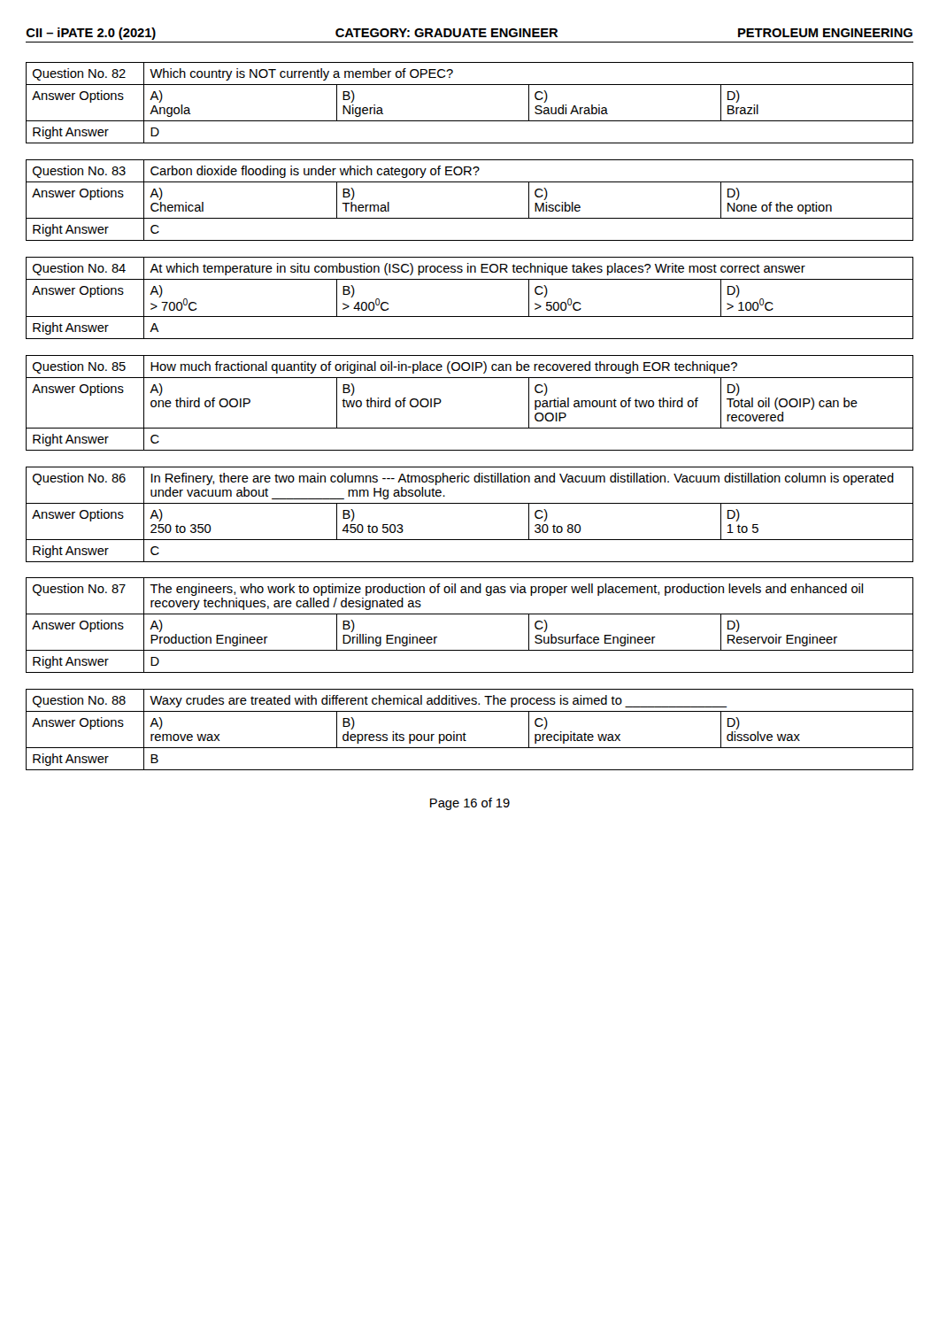CII – iPATE 2.0 (2021)
CATEGORY: GRADUATE ENGINEER
PETROLEUM ENGINEERING
| Question No. 82 | Which country is NOT currently a member of OPEC? |
| Answer Options | A) Angola | B) Nigeria | C) Saudi Arabia | D) Brazil |
| Right Answer | D |
| Question No. 83 | Carbon dioxide flooding is under which category of EOR? |
| Answer Options | A) Chemical | B) Thermal | C) Miscible | D) None of the option |
| Right Answer | C |
| Question No. 84 | At which temperature in situ combustion (ISC) process in EOR technique takes places? Write most correct answer |
| Answer Options | A) > 700 0 C | B) > 400 0 C | C) > 500 0 C | D) > 100 0 C |
| Right Answer | A |
| Question No. 85 | How much fractional quantity of original oil-in-place (OOIP) can be recovered through EOR technique? |
| Answer Options | A) one third of OOIP | B) two third of OOIP | C) partial amount of two third of OOIP | D) Total oil (OOIP) can be recovered |
| Right Answer | C |
| Question No. 86 | In Refinery, there are two main columns --- Atmospheric distillation and Vacuum distillation. Vacuum distillation column is operated under vacuum about __________ mm Hg absolute. |
| Answer Options | A) 250 to 350 | B) 450 to 503 | C) 30 to 80 | D) 1 to 5 |
| Right Answer | C |
| Question No. 87 | The engineers, who work to optimize production of oil and gas via proper well placement, production levels and enhanced oil recovery techniques, are called / designated as |
| Answer Options | A) Production Engineer | B) Drilling Engineer | C) Subsurface Engineer | D) Reservoir Engineer |
| Right Answer | D |
| Question No. 88 | Waxy crudes are treated with different chemical additives. The process is aimed to ______________ |
| Answer Options | A) remove wax | B) depress its pour point | C) precipitate wax | D) dissolve wax |
| Right Answer | B |
Page 16 of 19